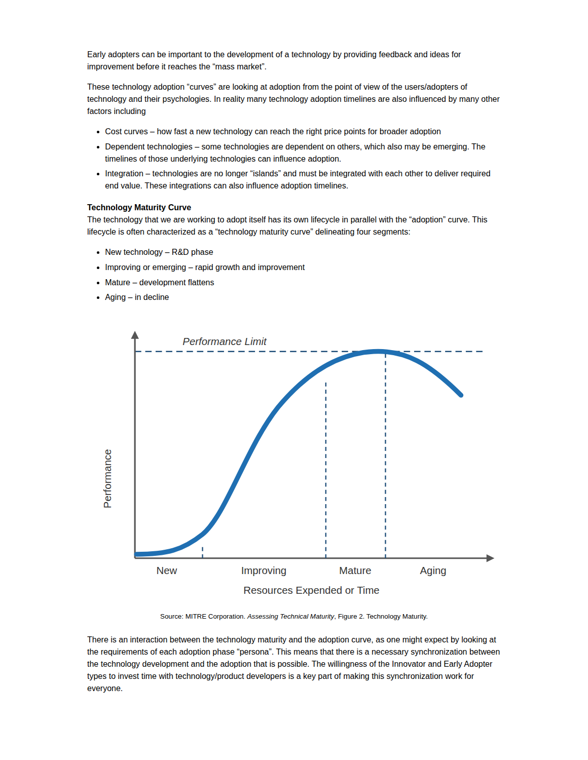Early adopters can be important to the development of a technology by providing feedback and ideas for improvement before it reaches the “mass market”.
These technology adoption “curves” are looking at adoption from the point of view of the users/adopters of technology and their psychologies. In reality many technology adoption timelines are also influenced by many other factors including
Cost curves – how fast a new technology can reach the right price points for broader adoption
Dependent technologies – some technologies are dependent on others, which also may be emerging. The timelines of those underlying technologies can influence adoption.
Integration – technologies are no longer “islands” and must be integrated with each other to deliver required end value. These integrations can also influence adoption timelines.
Technology Maturity Curve
The technology that we are working to adopt itself has its own lifecycle in parallel with the “adoption” curve. This lifecycle is often characterized as a “technology maturity curve” delineating four segments:
New technology – R&D phase
Improving or emerging – rapid growth and improvement
Mature – development flattens
Aging – in decline
Performance Limit Performance Resources Expended or Time New Improving Mature Aging
Source: MITRE Corporation. Assessing Technical Maturity, Figure 2. Technology Maturity.
There is an interaction between the technology maturity and the adoption curve, as one might expect by looking at the requirements of each adoption phase “persona”. This means that there is a necessary synchronization between the technology development and the adoption that is possible. The willingness of the Innovator and Early Adopter types to invest time with technology/product developers is a key part of making this synchronization work for everyone.